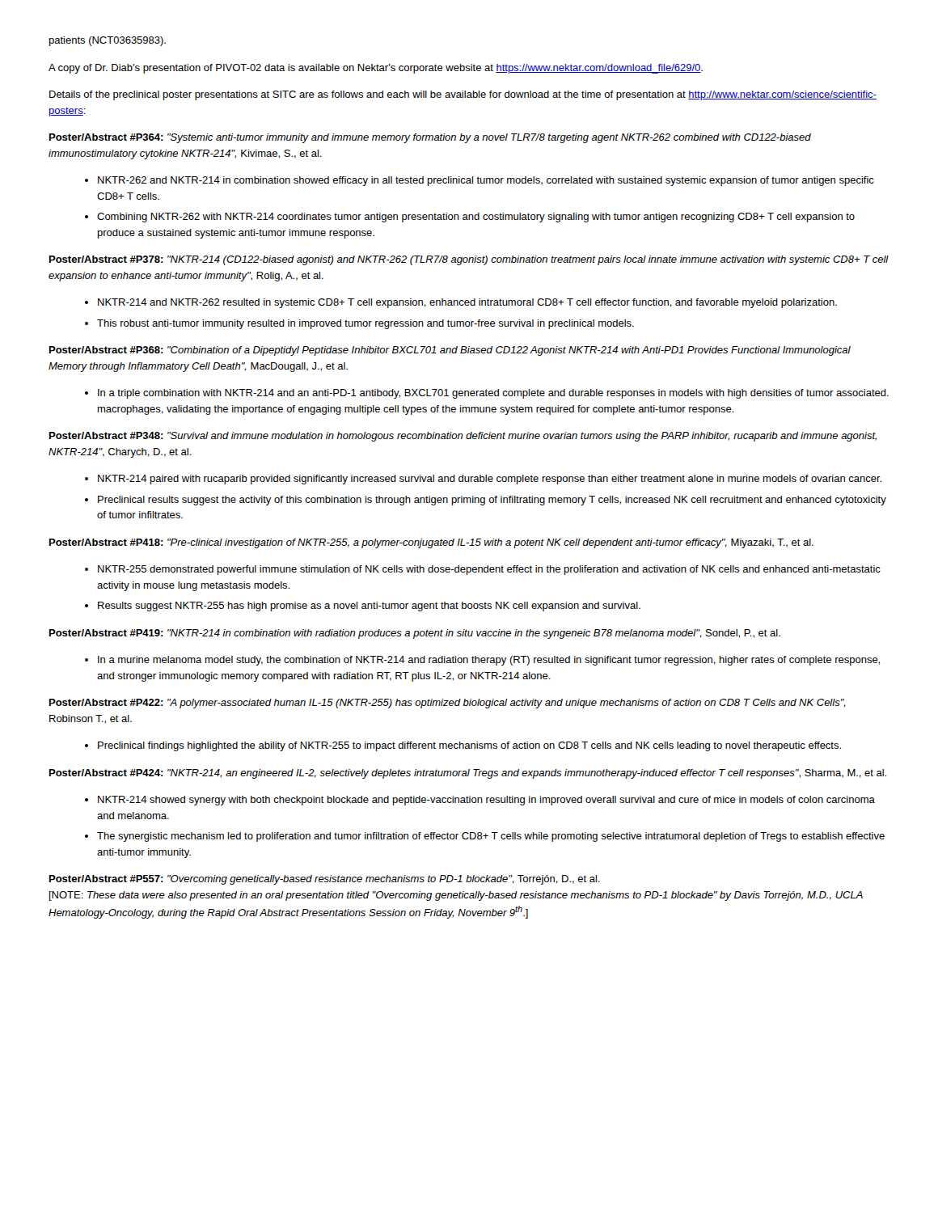patients (NCT03635983).
A copy of Dr. Diab's presentation of PIVOT-02 data is available on Nektar's corporate website at https://www.nektar.com/download_file/629/0.
Details of the preclinical poster presentations at SITC are as follows and each will be available for download at the time of presentation at http://www.nektar.com/science/scientific-posters:
Poster/Abstract #P364: "Systemic anti-tumor immunity and immune memory formation by a novel TLR7/8 targeting agent NKTR-262 combined with CD122-biased immunostimulatory cytokine NKTR-214", Kivimae, S., et al.
NKTR-262 and NKTR-214 in combination showed efficacy in all tested preclinical tumor models, correlated with sustained systemic expansion of tumor antigen specific CD8+ T cells.
Combining NKTR-262 with NKTR-214 coordinates tumor antigen presentation and costimulatory signaling with tumor antigen recognizing CD8+ T cell expansion to produce a sustained systemic anti-tumor immune response.
Poster/Abstract #P378: "NKTR-214 (CD122-biased agonist) and NKTR-262 (TLR7/8 agonist) combination treatment pairs local innate immune activation with systemic CD8+ T cell expansion to enhance anti-tumor immunity", Rolig, A., et al.
NKTR-214 and NKTR-262 resulted in systemic CD8+ T cell expansion, enhanced intratumoral CD8+ T cell effector function, and favorable myeloid polarization.
This robust anti-tumor immunity resulted in improved tumor regression and tumor-free survival in preclinical models.
Poster/Abstract #P368: "Combination of a Dipeptidyl Peptidase Inhibitor BXCL701 and Biased CD122 Agonist NKTR-214 with Anti-PD1 Provides Functional Immunological Memory through Inflammatory Cell Death", MacDougall, J., et al.
In a triple combination with NKTR-214 and an anti-PD-1 antibody, BXCL701 generated complete and durable responses in models with high densities of tumor associated. macrophages, validating the importance of engaging multiple cell types of the immune system required for complete anti-tumor response.
Poster/Abstract #P348: "Survival and immune modulation in homologous recombination deficient murine ovarian tumors using the PARP inhibitor, rucaparib and immune agonist, NKTR-214", Charych, D., et al.
NKTR-214 paired with rucaparib provided significantly increased survival and durable complete response than either treatment alone in murine models of ovarian cancer.
Preclinical results suggest the activity of this combination is through antigen priming of infiltrating memory T cells, increased NK cell recruitment and enhanced cytotoxicity of tumor infiltrates.
Poster/Abstract #P418: "Pre-clinical investigation of NKTR-255, a polymer-conjugated IL-15 with a potent NK cell dependent anti-tumor efficacy", Miyazaki, T., et al.
NKTR-255 demonstrated powerful immune stimulation of NK cells with dose-dependent effect in the proliferation and activation of NK cells and enhanced anti-metastatic activity in mouse lung metastasis models.
Results suggest NKTR-255 has high promise as a novel anti-tumor agent that boosts NK cell expansion and survival.
Poster/Abstract #P419: "NKTR-214 in combination with radiation produces a potent in situ vaccine in the syngeneic B78 melanoma model", Sondel, P., et al.
In a murine melanoma model study, the combination of NKTR-214 and radiation therapy (RT) resulted in significant tumor regression, higher rates of complete response, and stronger immunologic memory compared with radiation RT, RT plus IL-2, or NKTR-214 alone.
Poster/Abstract #P422: "A polymer-associated human IL-15 (NKTR-255) has optimized biological activity and unique mechanisms of action on CD8 T Cells and NK Cells", Robinson T., et al.
Preclinical findings highlighted the ability of NKTR-255 to impact different mechanisms of action on CD8 T cells and NK cells leading to novel therapeutic effects.
Poster/Abstract #P424: "NKTR-214, an engineered IL-2, selectively depletes intratumoral Tregs and expands immunotherapy-induced effector T cell responses", Sharma, M., et al.
NKTR-214 showed synergy with both checkpoint blockade and peptide-vaccination resulting in improved overall survival and cure of mice in models of colon carcinoma and melanoma.
The synergistic mechanism led to proliferation and tumor infiltration of effector CD8+ T cells while promoting selective intratumoral depletion of Tregs to establish effective anti-tumor immunity.
Poster/Abstract #P557: "Overcoming genetically-based resistance mechanisms to PD-1 blockade", Torrejón, D., et al.
[NOTE: These data were also presented in an oral presentation titled "Overcoming genetically-based resistance mechanisms to PD-1 blockade" by Davis Torrejón, M.D., UCLA Hematology-Oncology, during the Rapid Oral Abstract Presentations Session on Friday, November 9th.]